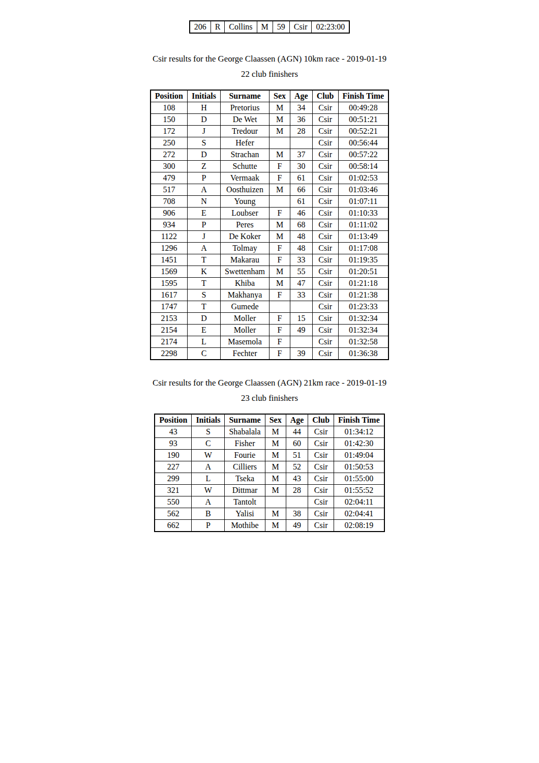| 206 | R | Collins | M | 59 | Csir | 02:23:00 |
Csir results for the George Claassen (AGN) 10km race - 2019-01-19
22 club finishers
| Position | Initials | Surname | Sex | Age | Club | Finish Time |
| --- | --- | --- | --- | --- | --- | --- |
| 108 | H | Pretorius | M | 34 | Csir | 00:49:28 |
| 150 | D | De Wet | M | 36 | Csir | 00:51:21 |
| 172 | J | Tredour | M | 28 | Csir | 00:52:21 |
| 250 | S | Hefer | | | Csir | 00:56:44 |
| 272 | D | Strachan | M | 37 | Csir | 00:57:22 |
| 300 | Z | Schutte | F | 30 | Csir | 00:58:14 |
| 479 | P | Vermaak | F | 61 | Csir | 01:02:53 |
| 517 | A | Oosthuizen | M | 66 | Csir | 01:03:46 |
| 708 | N | Young | | 61 | Csir | 01:07:11 |
| 906 | E | Loubser | F | 46 | Csir | 01:10:33 |
| 934 | P | Peres | M | 68 | Csir | 01:11:02 |
| 1122 | J | De Koker | M | 48 | Csir | 01:13:49 |
| 1296 | A | Tolmay | F | 48 | Csir | 01:17:08 |
| 1451 | T | Makarau | F | 33 | Csir | 01:19:35 |
| 1569 | K | Swettenham | M | 55 | Csir | 01:20:51 |
| 1595 | T | Khiba | M | 47 | Csir | 01:21:18 |
| 1617 | S | Makhanya | F | 33 | Csir | 01:21:38 |
| 1747 | T | Gumede | | | Csir | 01:23:33 |
| 2153 | D | Moller | F | 15 | Csir | 01:32:34 |
| 2154 | E | Moller | F | 49 | Csir | 01:32:34 |
| 2174 | L | Masemola | F | | Csir | 01:32:58 |
| 2298 | C | Fechter | F | 39 | Csir | 01:36:38 |
Csir results for the George Claassen (AGN) 21km race - 2019-01-19
23 club finishers
| Position | Initials | Surname | Sex | Age | Club | Finish Time |
| --- | --- | --- | --- | --- | --- | --- |
| 43 | S | Shabalala | M | 44 | Csir | 01:34:12 |
| 93 | C | Fisher | M | 60 | Csir | 01:42:30 |
| 190 | W | Fourie | M | 51 | Csir | 01:49:04 |
| 227 | A | Cilliers | M | 52 | Csir | 01:50:53 |
| 299 | L | Tseka | M | 43 | Csir | 01:55:00 |
| 321 | W | Dittmar | M | 28 | Csir | 01:55:52 |
| 550 | A | Tantolt | | | Csir | 02:04:11 |
| 562 | B | Yalisi | M | 38 | Csir | 02:04:41 |
| 662 | P | Mothibe | M | 49 | Csir | 02:08:19 |